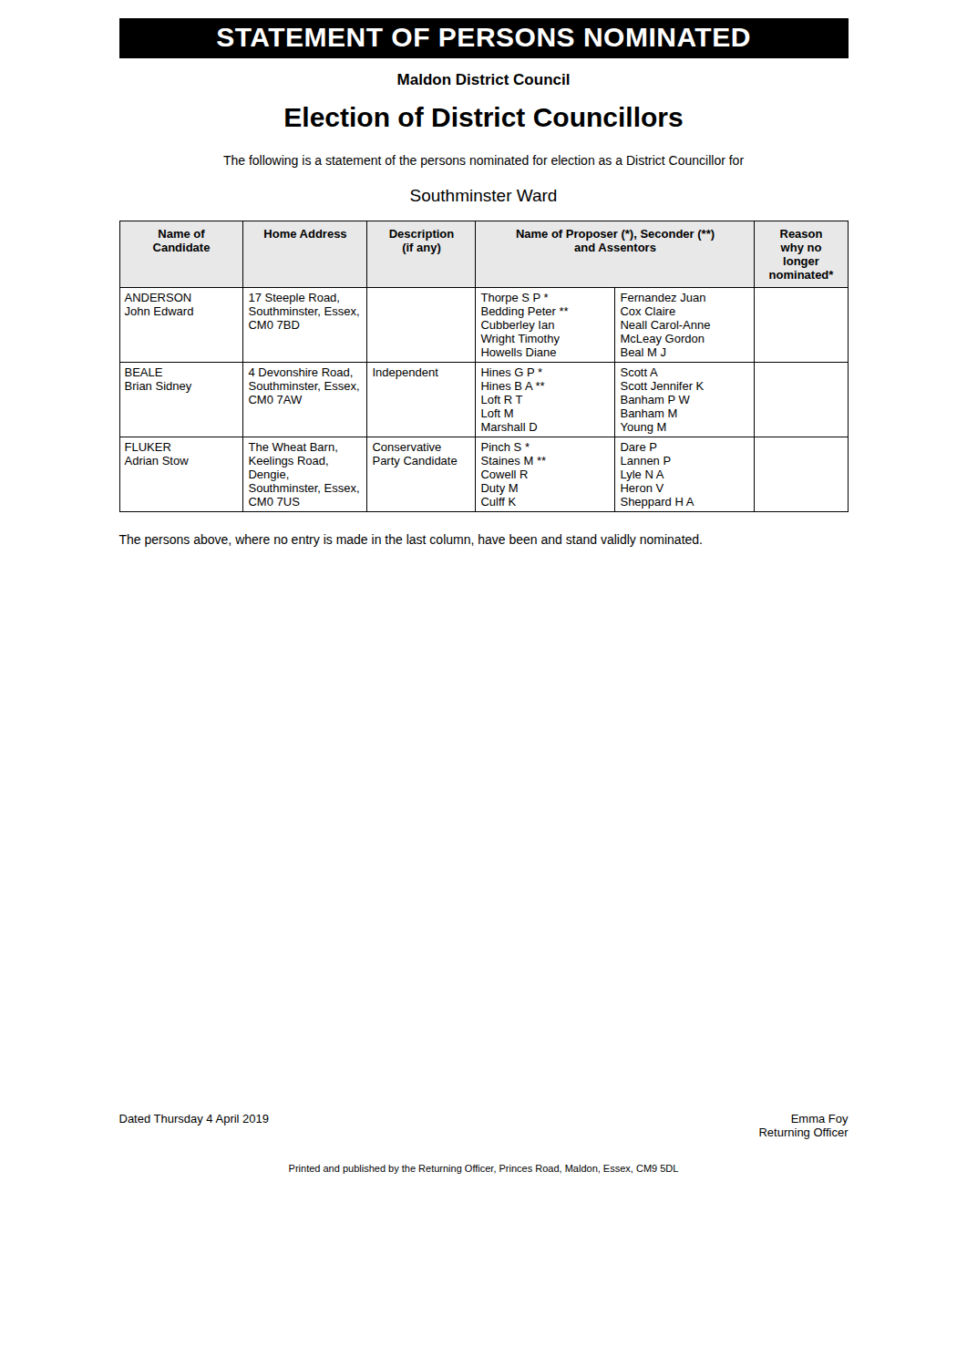STATEMENT OF PERSONS NOMINATED
Maldon District Council
Election of District Councillors
The following is a statement of the persons nominated for election as a District Councillor for
Southminster Ward
| Name of Candidate | Home Address | Description (if any) | Name of Proposer (*), Seconder (**) and Assentors | Reason why no longer nominated* |
| --- | --- | --- | --- | --- |
| ANDERSON John Edward | 17 Steeple Road, Southminster, Essex, CM0 7BD | | Thorpe S P * Bedding Peter ** Cubberley Ian Wright Timothy Howells Diane | Fernandez Juan Cox Claire Neall Carol-Anne McLeay Gordon Beal M J | |
| BEALE Brian Sidney | 4 Devonshire Road, Southminster, Essex, CM0 7AW | Independent | Hines G P * Hines B A ** Loft R T Loft M Marshall D | Scott A Scott Jennifer K Banham P W Banham M Young M | |
| FLUKER Adrian Stow | The Wheat Barn, Keelings Road, Dengie, Southminster, Essex, CM0 7US | Conservative Party Candidate | Pinch S * Staines M ** Cowell R Duty M Culff K | Dare P Lannen P Lyle N A Heron V Sheppard H A | |
The persons above, where no entry is made in the last column, have been and stand validly nominated.
Dated Thursday 4 April 2019
Emma Foy
Returning Officer
Printed and published by the Returning Officer, Princes Road, Maldon, Essex, CM9 5DL